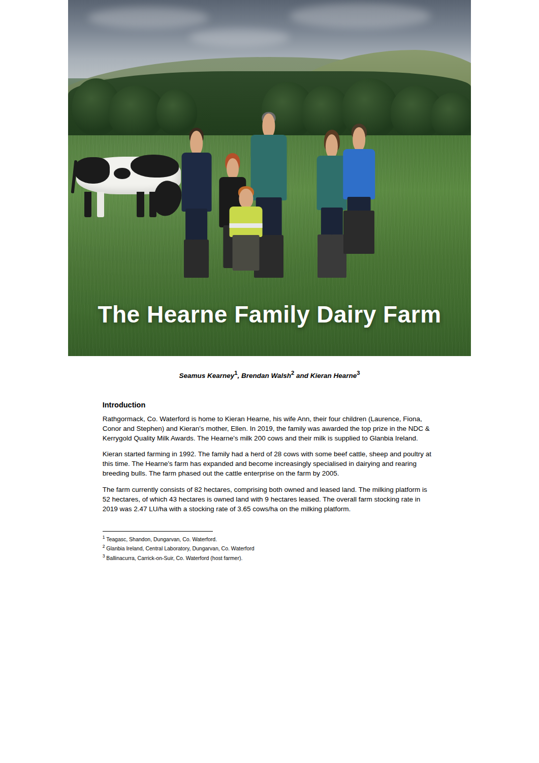The Hearne Family Dairy Farm
Seamus Kearney1, Brendan Walsh2 and Kieran Hearne3
Introduction
Rathgormack, Co. Waterford is home to Kieran Hearne, his wife Ann, their four children (Laurence, Fiona, Conor and Stephen) and Kieran's mother, Ellen. In 2019, the family was awarded the top prize in the NDC & Kerrygold Quality Milk Awards. The Hearne's milk 200 cows and their milk is supplied to Glanbia Ireland.
Kieran started farming in 1992. The family had a herd of 28 cows with some beef cattle, sheep and poultry at this time. The Hearne's farm has expanded and become increasingly specialised in dairying and rearing breeding bulls. The farm phased out the cattle enterprise on the farm by 2005.
The farm currently consists of 82 hectares, comprising both owned and leased land. The milking platform is 52 hectares, of which 43 hectares is owned land with 9 hectares leased. The overall farm stocking rate in 2019 was 2.47 LU/ha with a stocking rate of 3.65 cows/ha on the milking platform.
1 Teagasc, Shandon, Dungarvan, Co. Waterford.
2 Glanbia Ireland, Central Laboratory, Dungarvan, Co. Waterford
3 Ballinacurra, Carrick-on-Suir, Co. Waterford (host farmer).